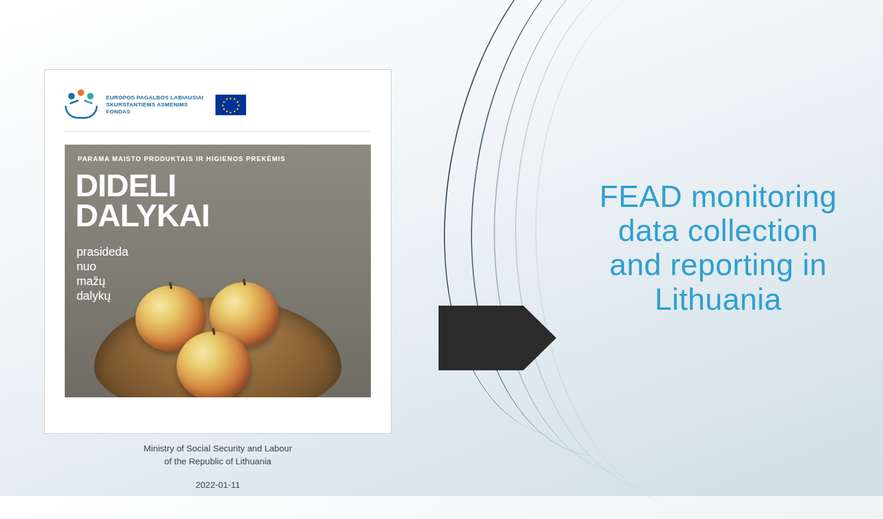EUROPOS PAGALBOS LABIAUSIAI
SKURSTANTIEMS ASMENIMS
FONDAS
PARAMA MAISTO PRODUKTAIS IR HIGIENOS PREKĖMIS
DIDELI
DALYKAI
prasideda
nuo
mažų
dalykų
Ministry of Social Security and Labour
of the Republic of Lithuania
2022-01-11
FEAD monitoring data collection and reporting in Lithuania